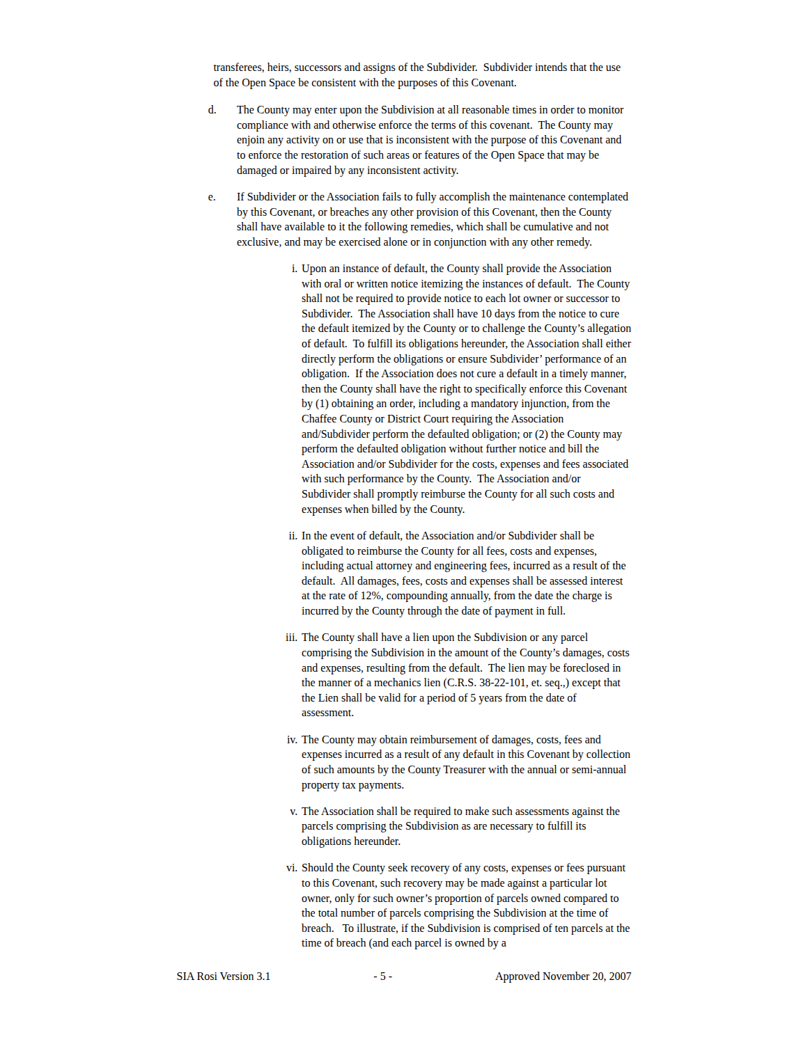transferees, heirs, successors and assigns of the Subdivider. Subdivider intends that the use of the Open Space be consistent with the purposes of this Covenant.
d. The County may enter upon the Subdivision at all reasonable times in order to monitor compliance with and otherwise enforce the terms of this covenant. The County may enjoin any activity on or use that is inconsistent with the purpose of this Covenant and to enforce the restoration of such areas or features of the Open Space that may be damaged or impaired by any inconsistent activity.
e. If Subdivider or the Association fails to fully accomplish the maintenance contemplated by this Covenant, or breaches any other provision of this Covenant, then the County shall have available to it the following remedies, which shall be cumulative and not exclusive, and may be exercised alone or in conjunction with any other remedy.
i. Upon an instance of default, the County shall provide the Association with oral or written notice itemizing the instances of default. The County shall not be required to provide notice to each lot owner or successor to Subdivider. The Association shall have 10 days from the notice to cure the default itemized by the County or to challenge the County’s allegation of default. To fulfill its obligations hereunder, the Association shall either directly perform the obligations or ensure Subdivider’ performance of an obligation. If the Association does not cure a default in a timely manner, then the County shall have the right to specifically enforce this Covenant by (1) obtaining an order, including a mandatory injunction, from the Chaffee County or District Court requiring the Association and/Subdivider perform the defaulted obligation; or (2) the County may perform the defaulted obligation without further notice and bill the Association and/or Subdivider for the costs, expenses and fees associated with such performance by the County. The Association and/or Subdivider shall promptly reimburse the County for all such costs and expenses when billed by the County.
ii. In the event of default, the Association and/or Subdivider shall be obligated to reimburse the County for all fees, costs and expenses, including actual attorney and engineering fees, incurred as a result of the default. All damages, fees, costs and expenses shall be assessed interest at the rate of 12%, compounding annually, from the date the charge is incurred by the County through the date of payment in full.
iii. The County shall have a lien upon the Subdivision or any parcel comprising the Subdivision in the amount of the County’s damages, costs and expenses, resulting from the default. The lien may be foreclosed in the manner of a mechanics lien (C.R.S. 38-22-101, et. seq.,) except that the Lien shall be valid for a period of 5 years from the date of assessment.
iv. The County may obtain reimbursement of damages, costs, fees and expenses incurred as a result of any default in this Covenant by collection of such amounts by the County Treasurer with the annual or semi-annual property tax payments.
v. The Association shall be required to make such assessments against the parcels comprising the Subdivision as are necessary to fulfill its obligations hereunder.
vi. Should the County seek recovery of any costs, expenses or fees pursuant to this Covenant, such recovery may be made against a particular lot owner, only for such owner’s proportion of parcels owned compared to the total number of parcels comprising the Subdivision at the time of breach. To illustrate, if the Subdivision is comprised of ten parcels at the time of breach (and each parcel is owned by a
SIA Rosi Version 3.1 - 5 - Approved November 20, 2007